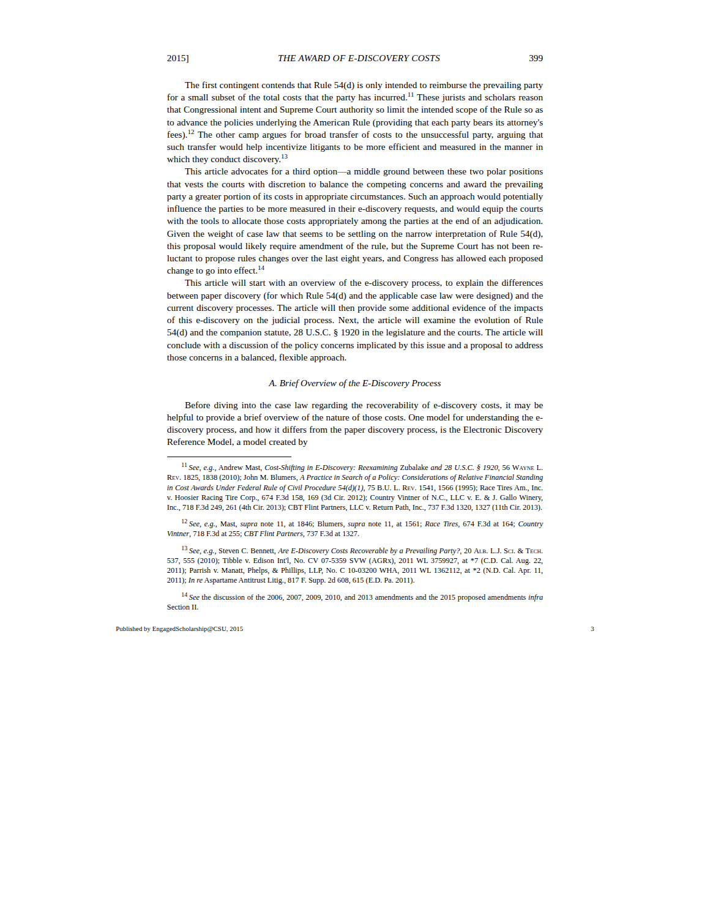2015] THE AWARD OF E-DISCOVERY COSTS 399
The first contingent contends that Rule 54(d) is only intended to reimburse the prevailing party for a small subset of the total costs that the party has incurred.11 These jurists and scholars reason that Congressional intent and Supreme Court authority so limit the intended scope of the Rule so as to advance the policies underlying the American Rule (providing that each party bears its attorney's fees).12 The other camp argues for broad transfer of costs to the unsuccessful party, arguing that such transfer would help incentivize litigants to be more efficient and measured in the manner in which they conduct discovery.13
This article advocates for a third option—a middle ground between these two polar positions that vests the courts with discretion to balance the competing concerns and award the prevailing party a greater portion of its costs in appropriate circumstances. Such an approach would potentially influence the parties to be more measured in their e-discovery requests, and would equip the courts with the tools to allocate those costs appropriately among the parties at the end of an adjudication. Given the weight of case law that seems to be settling on the narrow interpretation of Rule 54(d), this proposal would likely require amendment of the rule, but the Supreme Court has not been reluctant to propose rules changes over the last eight years, and Congress has allowed each proposed change to go into effect.14
This article will start with an overview of the e-discovery process, to explain the differences between paper discovery (for which Rule 54(d) and the applicable case law were designed) and the current discovery processes. The article will then provide some additional evidence of the impacts of this e-discovery on the judicial process. Next, the article will examine the evolution of Rule 54(d) and the companion statute, 28 U.S.C. § 1920 in the legislature and the courts. The article will conclude with a discussion of the policy concerns implicated by this issue and a proposal to address those concerns in a balanced, flexible approach.
A. Brief Overview of the E-Discovery Process
Before diving into the case law regarding the recoverability of e-discovery costs, it may be helpful to provide a brief overview of the nature of those costs. One model for understanding the e-discovery process, and how it differs from the paper discovery process, is the Electronic Discovery Reference Model, a model created by
11 See, e.g., Andrew Mast, Cost-Shifting in E-Discovery: Reexamining Zubalake and 28 U.S.C. § 1920, 56 Wayne L. Rev. 1825, 1838 (2010); John M. Blumers, A Practice in Search of a Policy: Considerations of Relative Financial Standing in Cost Awards Under Federal Rule of Civil Procedure 54(d)(1), 75 B.U. L. Rev. 1541, 1566 (1995); Race Tires Am., Inc. v. Hoosier Racing Tire Corp., 674 F.3d 158, 169 (3d Cir. 2012); Country Vintner of N.C., LLC v. E. & J. Gallo Winery, Inc., 718 F.3d 249, 261 (4th Cir. 2013); CBT Flint Partners, LLC v. Return Path, Inc., 737 F.3d 1320, 1327 (11th Cir. 2013).
12 See, e.g., Mast, supra note 11, at 1846; Blumers, supra note 11, at 1561; Race Tires, 674 F.3d at 164; Country Vintner, 718 F.3d at 255; CBT Flint Partners, 737 F.3d at 1327.
13 See, e.g., Steven C. Bennett, Are E-Discovery Costs Recoverable by a Prevailing Party?, 20 Alb. L.J. Sci. & Tech. 537, 555 (2010); Tibble v. Edison Int'l, No. CV 07-5359 SVW (AGRx), 2011 WL 3759927, at *7 (C.D. Cal. Aug. 22, 2011); Parrish v. Manatt, Phelps, & Phillips, LLP, No. C 10-03200 WHA, 2011 WL 1362112, at *2 (N.D. Cal. Apr. 11, 2011); In re Aspartame Antitrust Litig., 817 F. Supp. 2d 608, 615 (E.D. Pa. 2011).
14 See the discussion of the 2006, 2007, 2009, 2010, and 2013 amendments and the 2015 proposed amendments infra Section II.
Published by EngagedScholarship@CSU, 2015 3